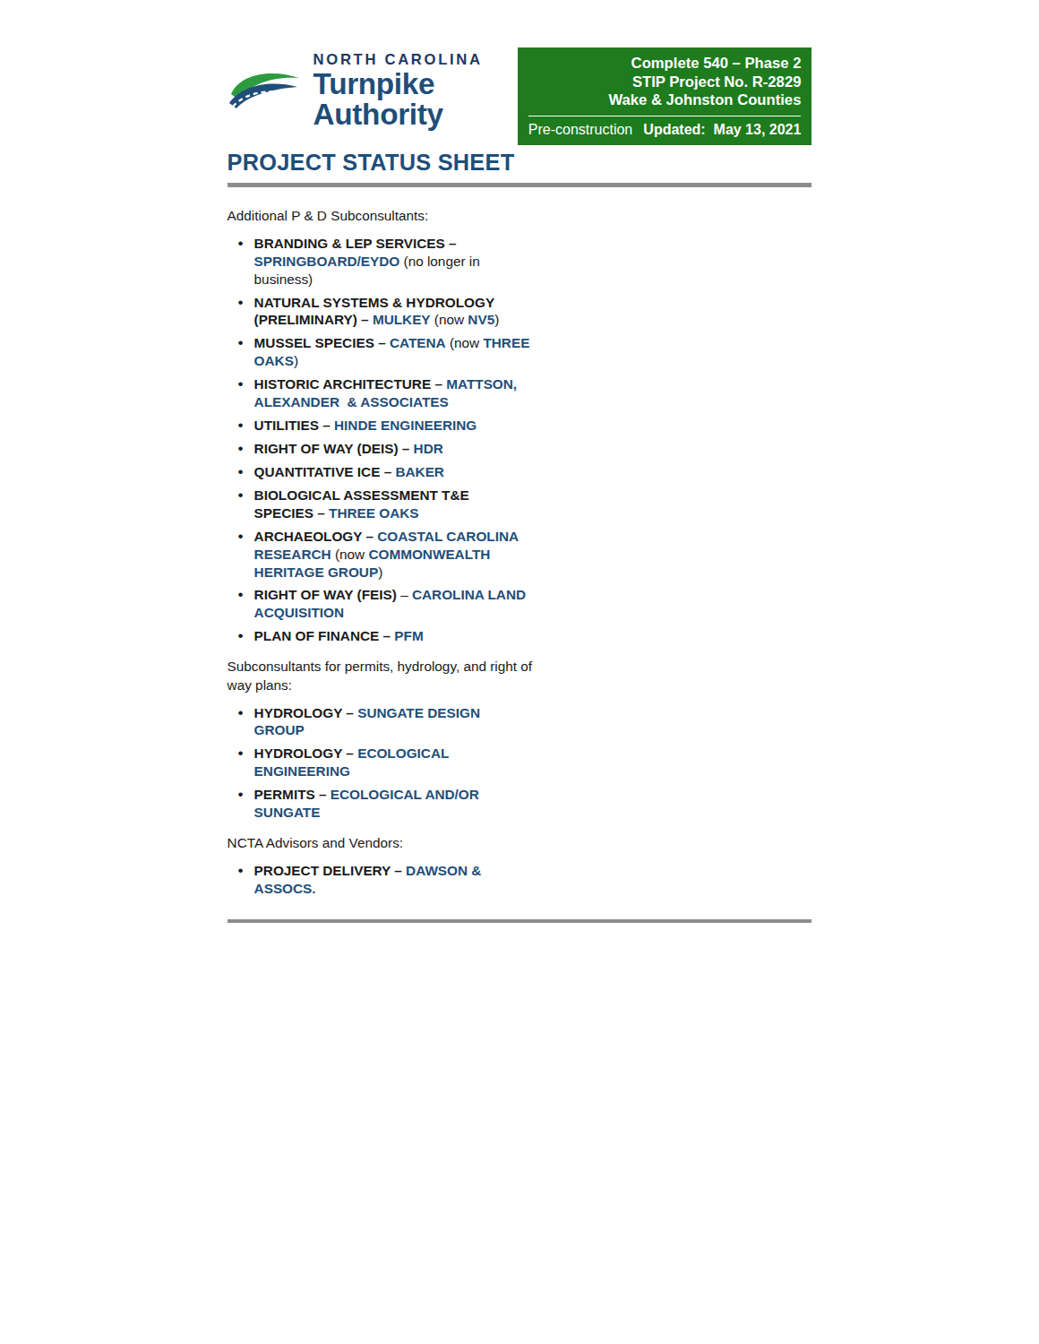NORTH CAROLINA Turnpike Authority
Complete 540 – Phase 2
STIP Project No. R-2829
Wake & Johnston Counties
Pre-construction Updated: May 13, 2021
PROJECT STATUS SHEET
Additional P & D Subconsultants:
BRANDING & LEP SERVICES – SPRINGBOARD/EYDO (no longer in business)
NATURAL SYSTEMS & HYDROLOGY (PRELIMINARY) – MULKEY (now NV5)
MUSSEL SPECIES – CATENA (now THREE OAKS)
HISTORIC ARCHITECTURE – MATTSON, ALEXANDER & ASSOCIATES
UTILITIES – HINDE ENGINEERING
RIGHT OF WAY (DEIS) – HDR
QUANTITATIVE ICE – BAKER
BIOLOGICAL ASSESSMENT T&E SPECIES – THREE OAKS
ARCHAEOLOGY – COASTAL CAROLINA RESEARCH (now COMMONWEALTH HERITAGE GROUP)
RIGHT OF WAY (FEIS) – CAROLINA LAND ACQUISITION
PLAN OF FINANCE – PFM
Subconsultants for permits, hydrology, and right of way plans:
HYDROLOGY – SUNGATE DESIGN GROUP
HYDROLOGY – ECOLOGICAL ENGINEERING
PERMITS – ECOLOGICAL AND/OR SUNGATE
NCTA Advisors and Vendors:
PROJECT DELIVERY – DAWSON & ASSOCS.